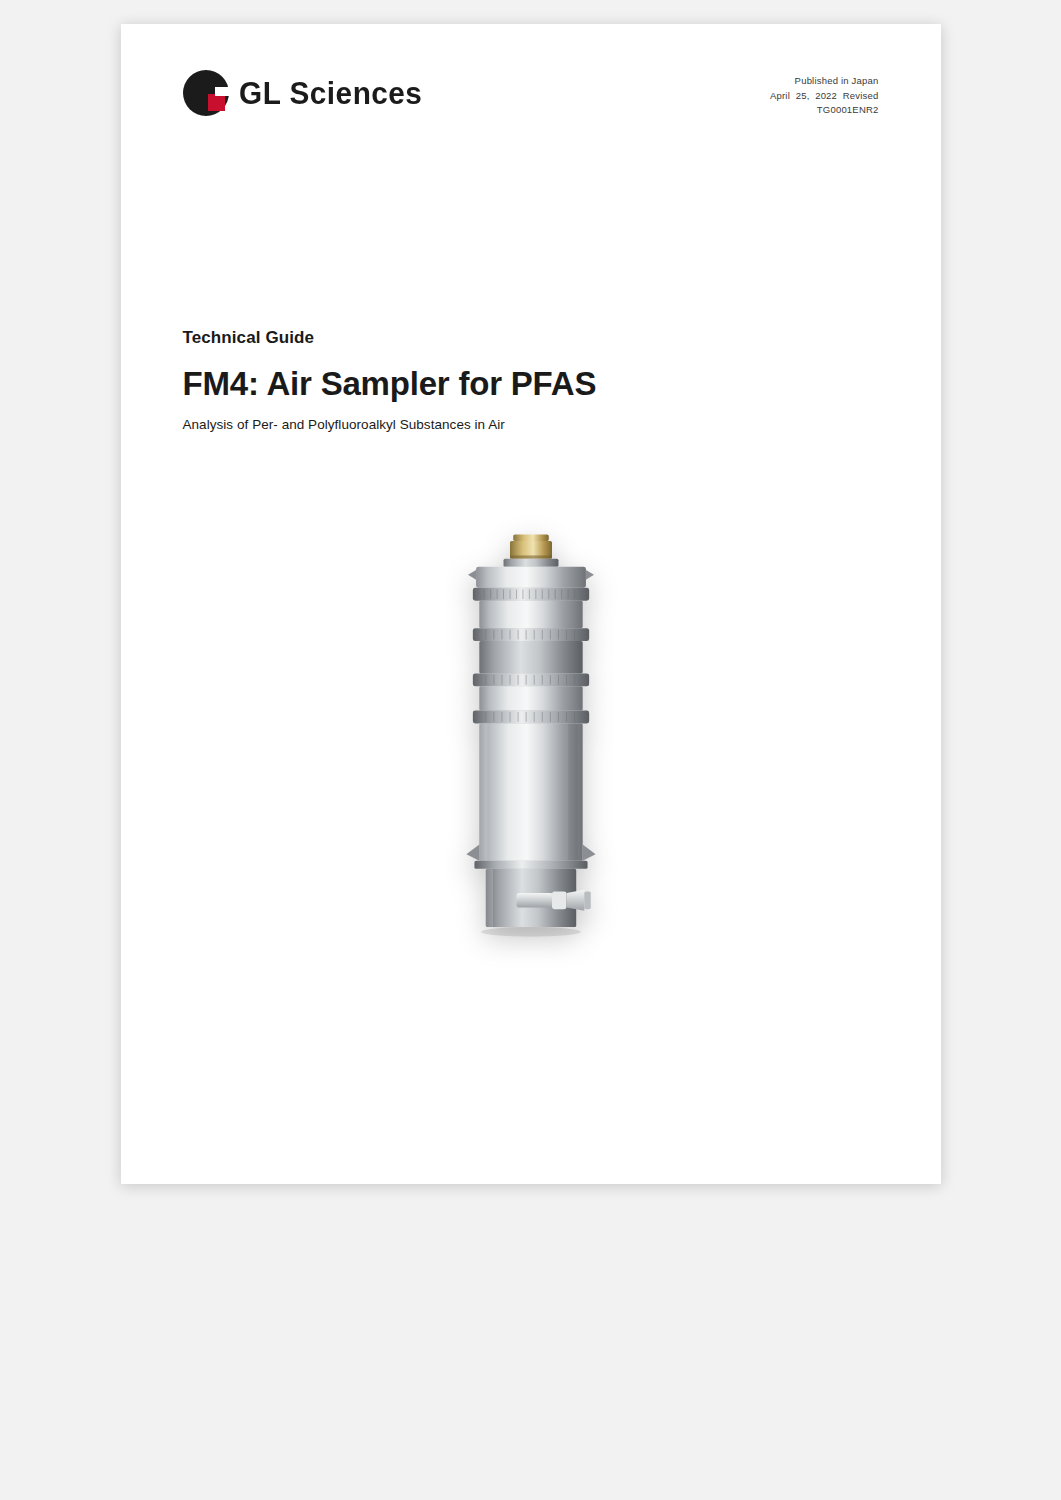GL Sciences
Published in Japan
April 25, 2022 Revised
TG0001ENR2
Technical Guide
FM4: Air Sampler for PFAS
Analysis of Per- and Polyfluoroalkyl Substances in Air